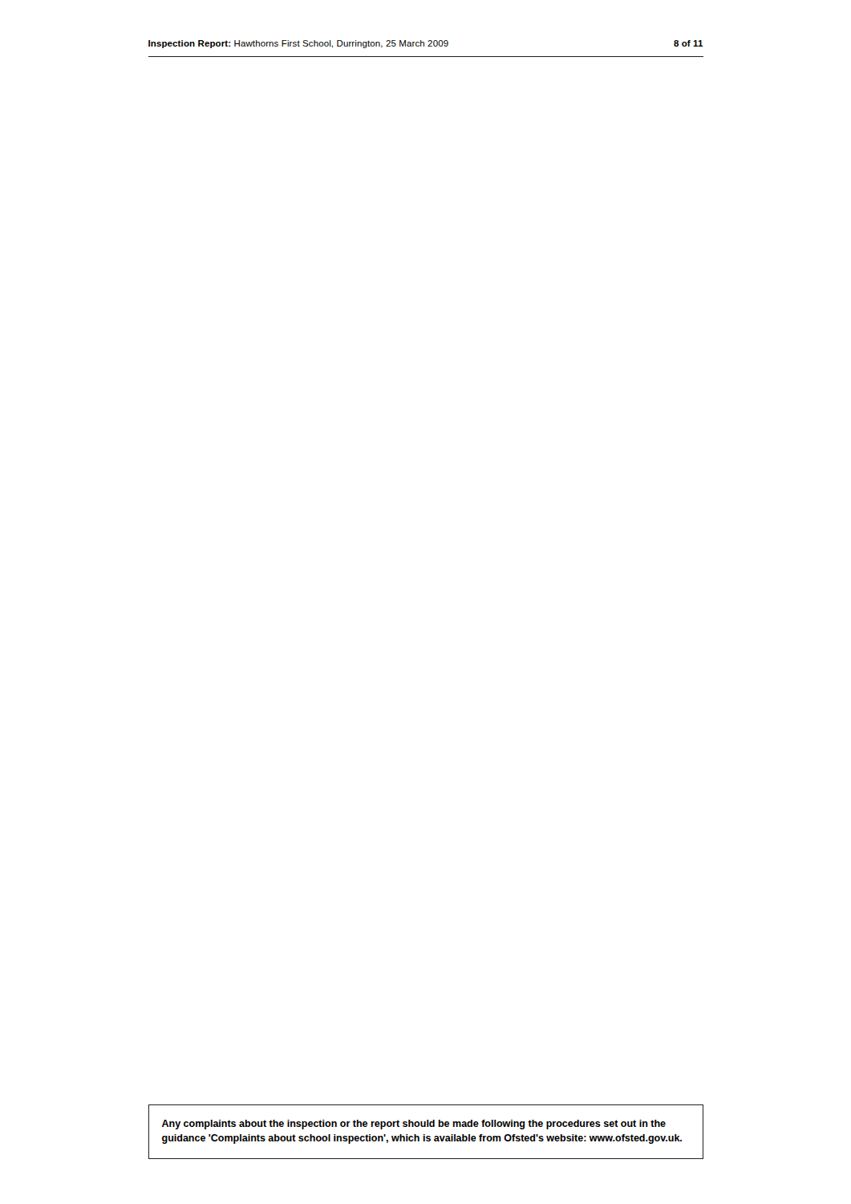Inspection Report: Hawthorns First School, Durrington, 25 March 2009
8 of 11
Any complaints about the inspection or the report should be made following the procedures set out in the guidance 'Complaints about school inspection', which is available from Ofsted's website: www.ofsted.gov.uk.